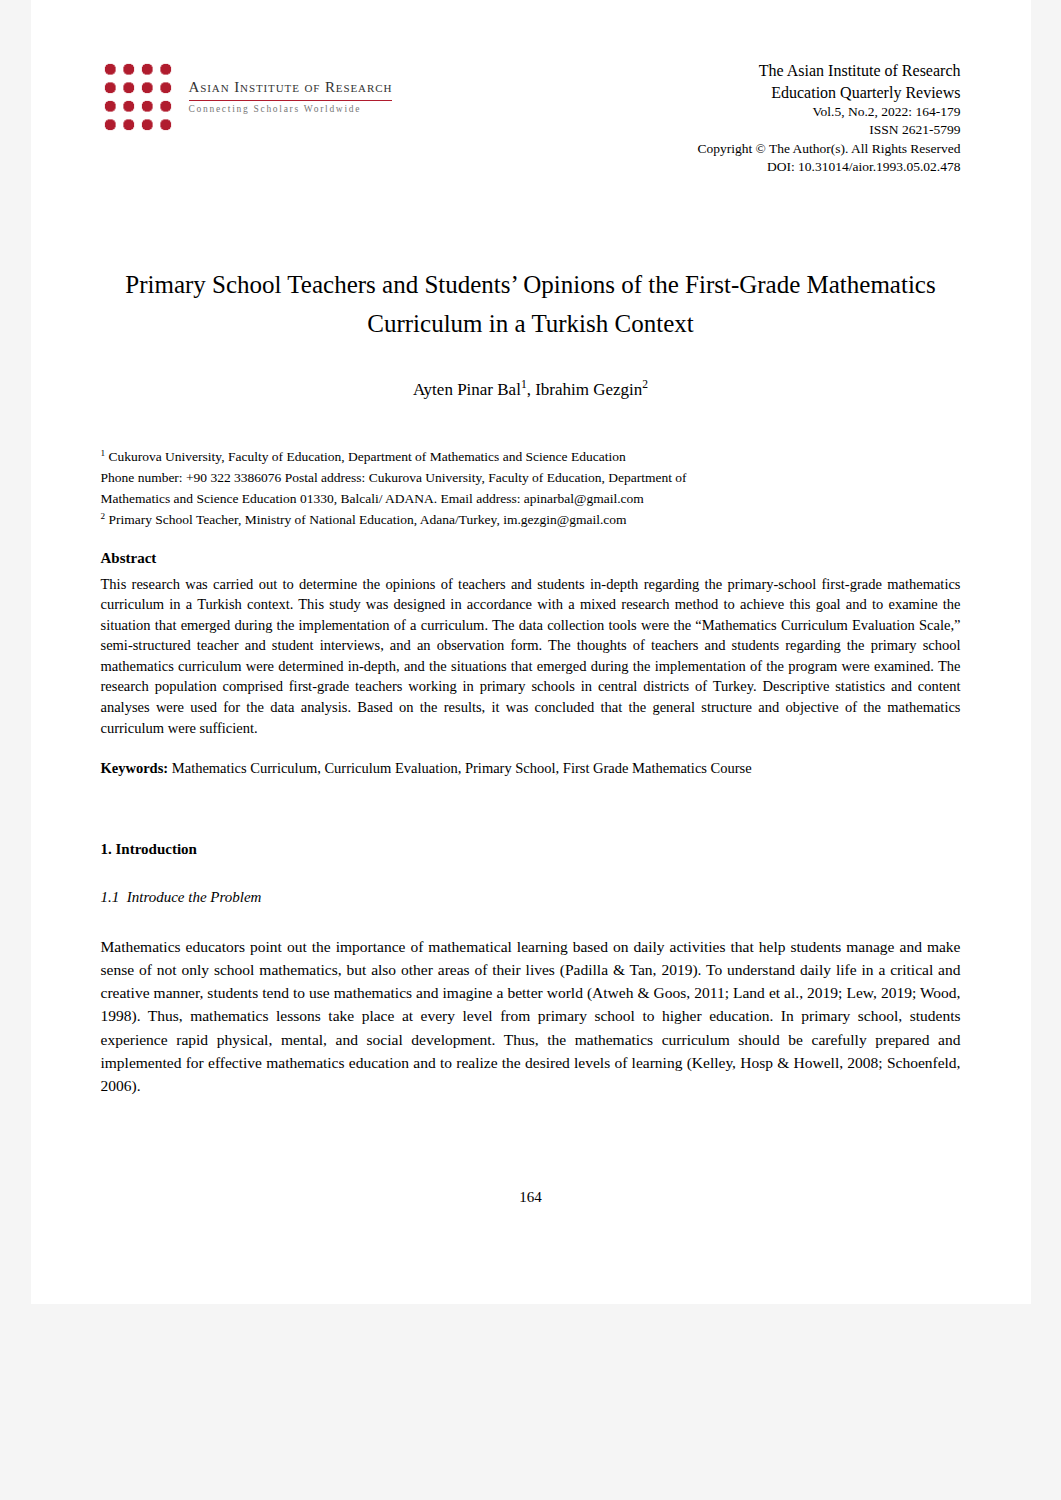Asian Institute of Research
Connecting Scholars Worldwide
The Asian Institute of Research
Education Quarterly Reviews
Vol.5, No.2, 2022: 164-179
ISSN 2621-5799
Copyright © The Author(s). All Rights Reserved
DOI: 10.31014/aior.1993.05.02.478
Primary School Teachers and Students’ Opinions of the First-Grade Mathematics Curriculum in a Turkish Context
Ayten Pinar Bal1, Ibrahim Gezgin2
1 Cukurova University, Faculty of Education, Department of Mathematics and Science Education
Phone number: +90 322 3386076 Postal address: Cukurova University, Faculty of Education, Department of
Mathematics and Science Education 01330, Balcali/ ADANA. Email address: apinarbal@gmail.com
2 Primary School Teacher, Ministry of National Education, Adana/Turkey, im.gezgin@gmail.com
Abstract
This research was carried out to determine the opinions of teachers and students in-depth regarding the primary-school first-grade mathematics curriculum in a Turkish context. This study was designed in accordance with a mixed research method to achieve this goal and to examine the situation that emerged during the implementation of a curriculum. The data collection tools were the “Mathematics Curriculum Evaluation Scale,” semi-structured teacher and student interviews, and an observation form. The thoughts of teachers and students regarding the primary school mathematics curriculum were determined in-depth, and the situations that emerged during the implementation of the program were examined. The research population comprised first-grade teachers working in primary schools in central districts of Turkey. Descriptive statistics and content analyses were used for the data analysis. Based on the results, it was concluded that the general structure and objective of the mathematics curriculum were sufficient.
Keywords: Mathematics Curriculum, Curriculum Evaluation, Primary School, First Grade Mathematics Course
1. Introduction
1.1 Introduce the Problem
Mathematics educators point out the importance of mathematical learning based on daily activities that help students manage and make sense of not only school mathematics, but also other areas of their lives (Padilla & Tan, 2019). To understand daily life in a critical and creative manner, students tend to use mathematics and imagine a better world (Atweh & Goos, 2011; Land et al., 2019; Lew, 2019; Wood, 1998). Thus, mathematics lessons take place at every level from primary school to higher education. In primary school, students experience rapid physical, mental, and social development. Thus, the mathematics curriculum should be carefully prepared and implemented for effective mathematics education and to realize the desired levels of learning (Kelley, Hosp & Howell, 2008; Schoenfeld, 2006).
164